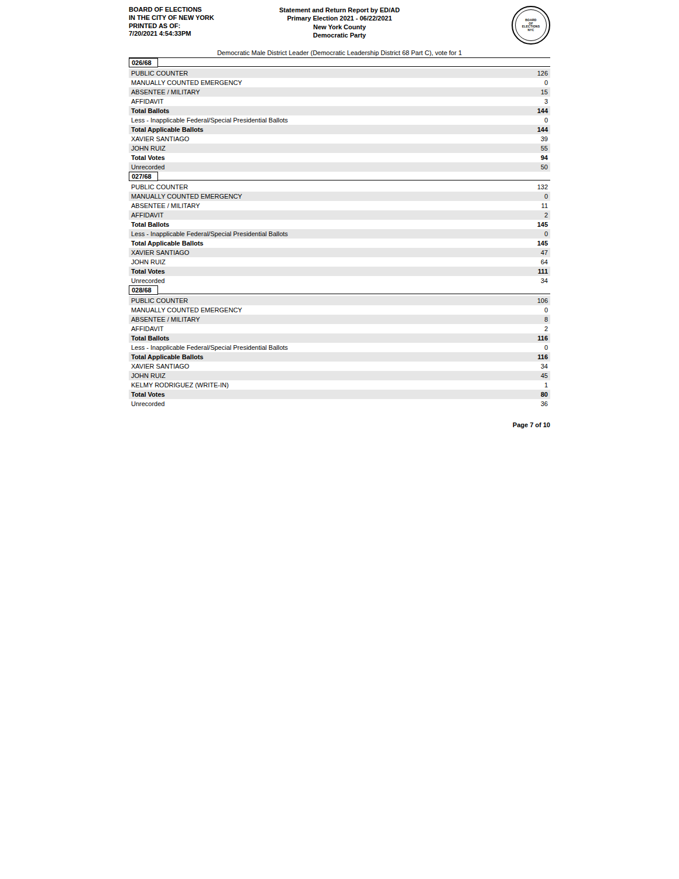BOARD OF ELECTIONS
IN THE CITY OF NEW YORK
PRINTED AS OF:
7/20/2021 4:54:33PM
Statement and Return Report by ED/AD
Primary Election 2021 - 06/22/2021
New York County
Democratic Party
BOARD
OF
ELECTIONS
NYC
Democratic Male District Leader (Democratic Leadership District 68 Part C), vote for 1
026/68
| PUBLIC COUNTER | 126 |
| MANUALLY COUNTED EMERGENCY | 0 |
| ABSENTEE / MILITARY | 15 |
| AFFIDAVIT | 3 |
| Total Ballots | 144 |
| Less - Inapplicable Federal/Special Presidential Ballots | 0 |
| Total Applicable Ballots | 144 |
| XAVIER SANTIAGO | 39 |
| JOHN RUIZ | 55 |
| Total Votes | 94 |
| Unrecorded | 50 |
027/68
| PUBLIC COUNTER | 132 |
| MANUALLY COUNTED EMERGENCY | 0 |
| ABSENTEE / MILITARY | 11 |
| AFFIDAVIT | 2 |
| Total Ballots | 145 |
| Less - Inapplicable Federal/Special Presidential Ballots | 0 |
| Total Applicable Ballots | 145 |
| XAVIER SANTIAGO | 47 |
| JOHN RUIZ | 64 |
| Total Votes | 111 |
| Unrecorded | 34 |
028/68
| PUBLIC COUNTER | 106 |
| MANUALLY COUNTED EMERGENCY | 0 |
| ABSENTEE / MILITARY | 8 |
| AFFIDAVIT | 2 |
| Total Ballots | 116 |
| Less - Inapplicable Federal/Special Presidential Ballots | 0 |
| Total Applicable Ballots | 116 |
| XAVIER SANTIAGO | 34 |
| JOHN RUIZ | 45 |
| KELMY RODRIGUEZ (WRITE-IN) | 1 |
| Total Votes | 80 |
| Unrecorded | 36 |
Page 7 of 10